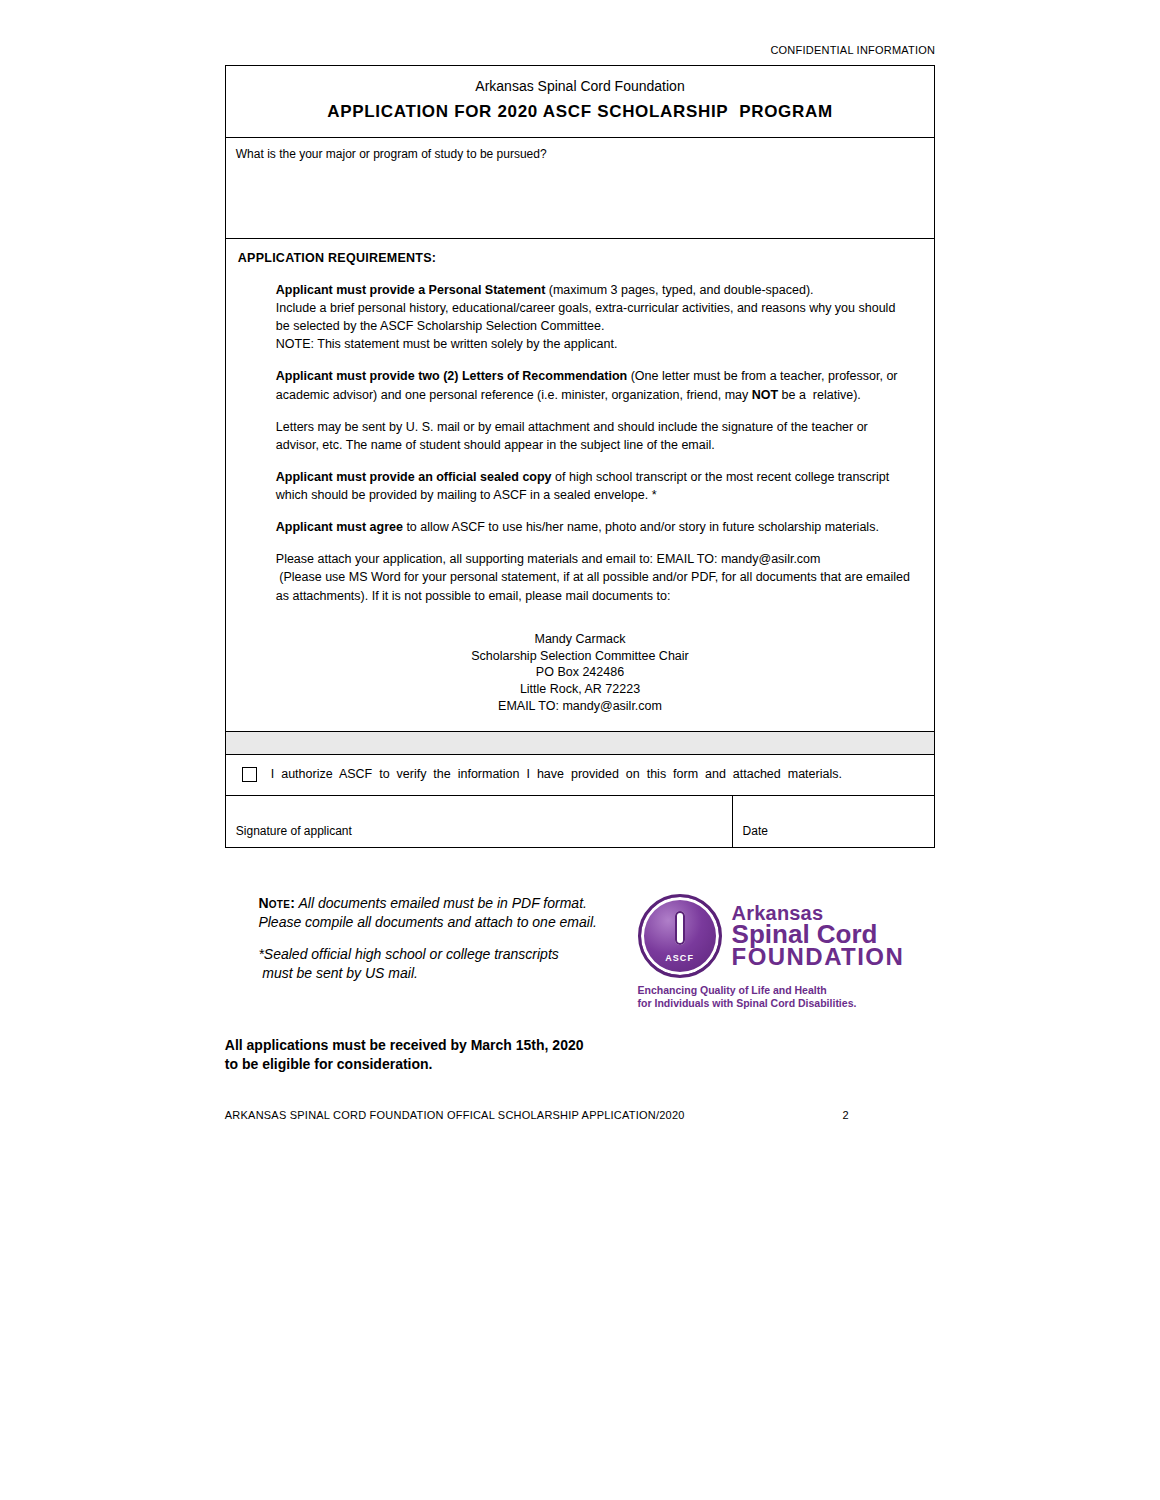CONFIDENTIAL INFORMATION
Arkansas Spinal Cord Foundation
APPLICATION FOR 2020 ASCF SCHOLARSHIP PROGRAM
What is the your major or program of study to be pursued?
APPLICATION REQUIREMENTS:
Applicant must provide a Personal Statement (maximum 3 pages, typed, and double-spaced).
Include a brief personal history, educational/career goals, extra-curricular activities, and reasons why you should be selected by the ASCF Scholarship Selection Committee.
NOTE: This statement must be written solely by the applicant.
Applicant must provide two (2) Letters of Recommendation (One letter must be from a teacher, professor, or academic advisor) and one personal reference (i.e. minister, organization, friend, may NOT be a relative).
Letters may be sent by U. S. mail or by email attachment and should include the signature of the teacher or advisor, etc. The name of student should appear in the subject line of the email.
Applicant must provide an official sealed copy of high school transcript or the most recent college transcript which should be provided by mailing to ASCF in a sealed envelope. *
Applicant must agree to allow ASCF to use his/her name, photo and/or story in future scholarship materials.
Please attach your application, all supporting materials and email to: EMAIL TO: mandy@asilr.com
(Please use MS Word for your personal statement, if at all possible and/or PDF, for all documents that are emailed as attachments). If it is not possible to email, please mail documents to:
Mandy Carmack
Scholarship Selection Committee Chair
PO Box 242486
Little Rock, AR 72223
EMAIL TO: mandy@asilr.com
I authorize ASCF to verify the information I have provided on this form and attached materials.
Signature of applicant
Date
Note: All documents emailed must be in PDF format.
Please compile all documents and attach to one email.
*Sealed official high school or college transcripts
must be sent by US mail.
Arkansas
Spinal Cord
FOUNDATION
Enchancing Quality of Life and Health
for Individuals with Spinal Cord Disabilities.
All applications must be received by March 15th, 2020
to be eligible for consideration.
ARKANSAS SPINAL CORD FOUNDATION OFFICAL SCHOLARSHIP APPLICATION/2020 2